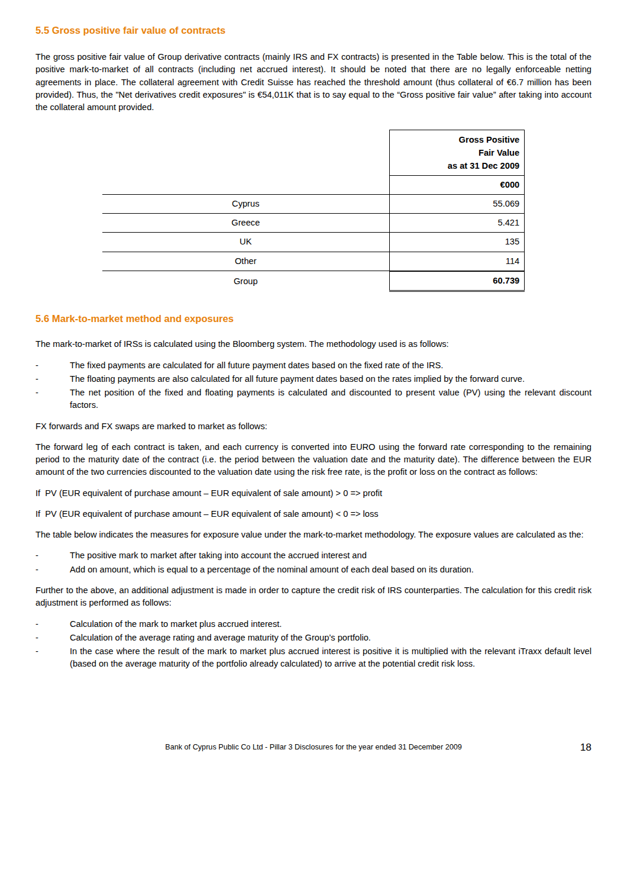5.5 Gross positive fair value of contracts
The gross positive fair value of Group derivative contracts (mainly IRS and FX contracts) is presented in the Table below. This is the total of the positive mark-to-market of all contracts (including net accrued interest). It should be noted that there are no legally enforceable netting agreements in place. The collateral agreement with Credit Suisse has reached the threshold amount (thus collateral of €6.7 million has been provided). Thus, the "Net derivatives credit exposures" is €54,011K that is to say equal to the “Gross positive fair value” after taking into account the collateral amount provided.
| | Gross Positive Fair Value as at 31 Dec 2009 |
| | €000 |
| Cyprus | 55.069 |
| Greece | 5.421 |
| UK | 135 |
| Other | 114 |
| Group | 60.739 |
5.6 Mark-to-market method and exposures
The mark-to-market of IRSs is calculated using the Bloomberg system. The methodology used is as follows:
The fixed payments are calculated for all future payment dates based on the fixed rate of the IRS.
The floating payments are also calculated for all future payment dates based on the rates implied by the forward curve.
The net position of the fixed and floating payments is calculated and discounted to present value (PV) using the relevant discount factors.
FX forwards and FX swaps are marked to market as follows:
The forward leg of each contract is taken, and each currency is converted into EURO using the forward rate corresponding to the remaining period to the maturity date of the contract (i.e. the period between the valuation date and the maturity date). The difference between the EUR amount of the two currencies discounted to the valuation date using the risk free rate, is the profit or loss on the contract as follows:
If PV (EUR equivalent of purchase amount – EUR equivalent of sale amount) > 0 => profit
If PV (EUR equivalent of purchase amount – EUR equivalent of sale amount) < 0 => loss
The table below indicates the measures for exposure value under the mark-to-market methodology. The exposure values are calculated as the:
The positive mark to market after taking into account the accrued interest and
Add on amount, which is equal to a percentage of the nominal amount of each deal based on its duration.
Further to the above, an additional adjustment is made in order to capture the credit risk of IRS counterparties. The calculation for this credit risk adjustment is performed as follows:
Calculation of the mark to market plus accrued interest.
Calculation of the average rating and average maturity of the Group’s portfolio.
In the case where the result of the mark to market plus accrued interest is positive it is multiplied with the relevant iTraxx default level (based on the average maturity of the portfolio already calculated) to arrive at the potential credit risk loss.
Bank of Cyprus Public Co Ltd - Pillar 3 Disclosures for the year ended 31 December 2009 18